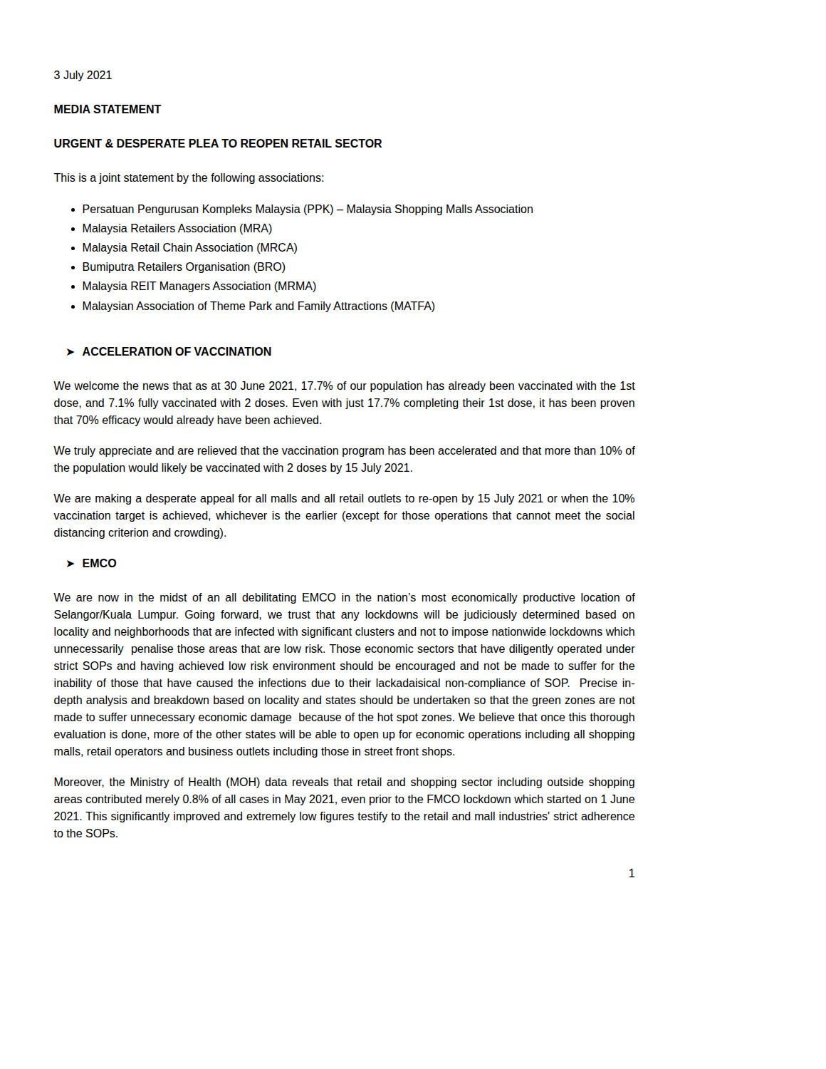3 July 2021
MEDIA STATEMENT
URGENT & DESPERATE PLEA TO REOPEN RETAIL SECTOR
This is a joint statement by the following associations:
Persatuan Pengurusan Kompleks Malaysia (PPK) – Malaysia Shopping Malls Association
Malaysia Retailers Association (MRA)
Malaysia Retail Chain Association (MRCA)
Bumiputra Retailers Organisation (BRO)
Malaysia REIT Managers Association (MRMA)
Malaysian Association of Theme Park and Family Attractions (MATFA)
ACCELERATION OF VACCINATION
We welcome the news that as at 30 June 2021, 17.7% of our population has already been vaccinated with the 1st dose, and 7.1% fully vaccinated with 2 doses. Even with just 17.7% completing their 1st dose, it has been proven that 70% efficacy would already have been achieved.
We truly appreciate and are relieved that the vaccination program has been accelerated and that more than 10% of the population would likely be vaccinated with 2 doses by 15 July 2021.
We are making a desperate appeal for all malls and all retail outlets to re-open by 15 July 2021 or when the 10% vaccination target is achieved, whichever is the earlier (except for those operations that cannot meet the social distancing criterion and crowding).
EMCO
We are now in the midst of an all debilitating EMCO in the nation’s most economically productive location of Selangor/Kuala Lumpur. Going forward, we trust that any lockdowns will be judiciously determined based on locality and neighborhoods that are infected with significant clusters and not to impose nationwide lockdowns which unnecessarily penalise those areas that are low risk. Those economic sectors that have diligently operated under strict SOPs and having achieved low risk environment should be encouraged and not be made to suffer for the inability of those that have caused the infections due to their lackadaisical non-compliance of SOP. Precise in-depth analysis and breakdown based on locality and states should be undertaken so that the green zones are not made to suffer unnecessary economic damage because of the hot spot zones. We believe that once this thorough evaluation is done, more of the other states will be able to open up for economic operations including all shopping malls, retail operators and business outlets including those in street front shops.
Moreover, the Ministry of Health (MOH) data reveals that retail and shopping sector including outside shopping areas contributed merely 0.8% of all cases in May 2021, even prior to the FMCO lockdown which started on 1 June 2021. This significantly improved and extremely low figures testify to the retail and mall industries' strict adherence to the SOPs.
1